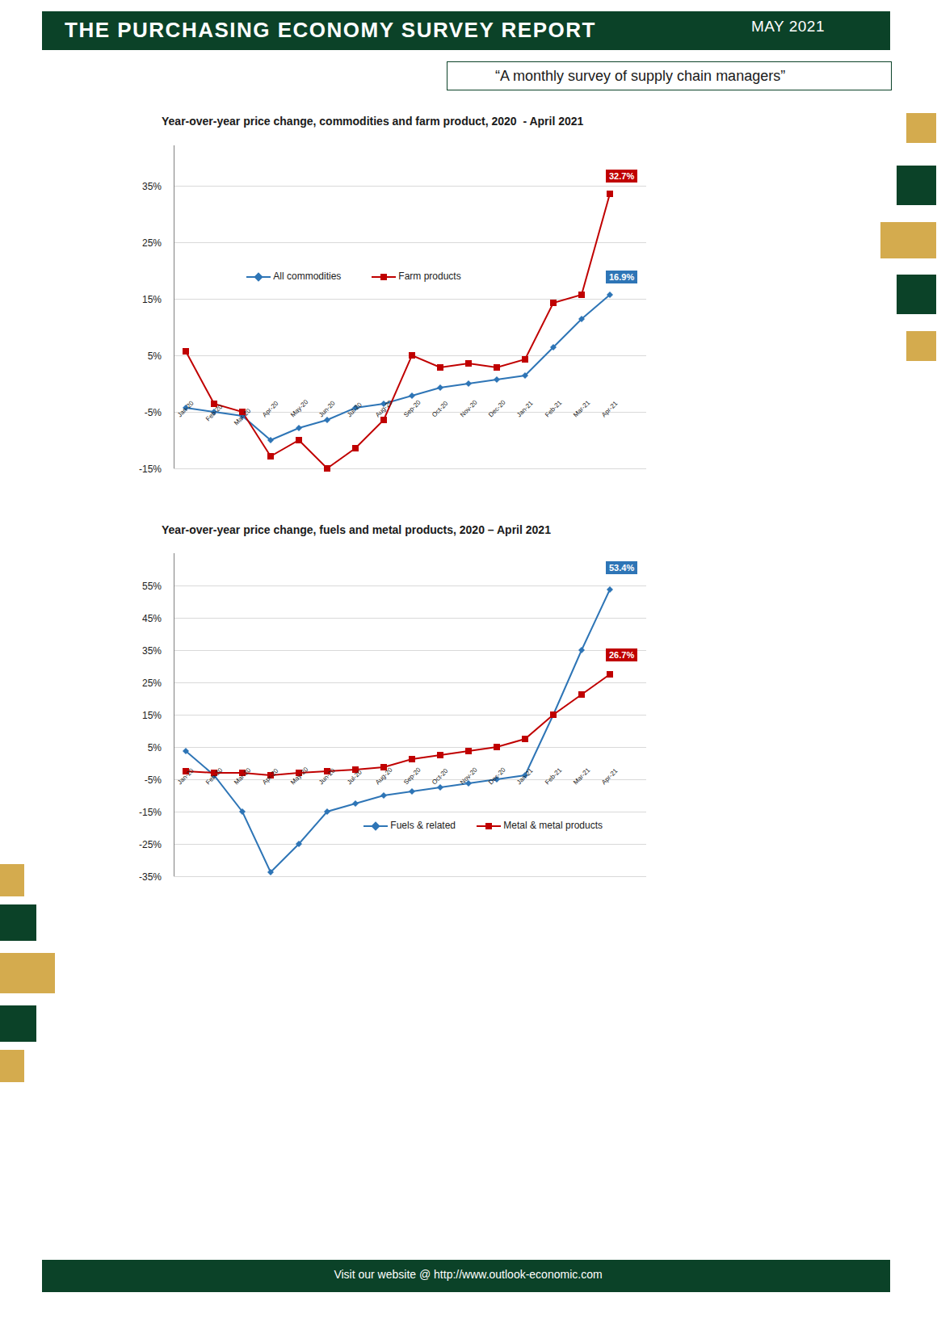THE PURCHASING ECONOMY SURVEY REPORT
MAY 2021
“A monthly survey of supply chain managers”
Year-over-year price change, commodities and farm product, 2020 - April 2021
35%
25%
15%
5%
-5%
-15%
Jan-20
Feb-20
Mar-20
Apr-20
May-20
Jun-20
Jul-20
Aug-20
Sep-20
Oct-20
Nov-20
Dec-20
Jan-21
Feb-21
Mar-21
Apr-21
All commodities
Farm products
32.7%
16.9%
Year-over-year price change, fuels and metal products, 2020 – April 2021
55%
45%
35%
25%
15%
5%
-5%
-15%
-25%
-35%
Jan-20
Feb-20
Mar-20
Apr-20
May-20
Jun-20
Jul-20
Aug-20
Sep-20
Oct-20
Nov-20
Dec-20
Jan-21
Feb-21
Mar-21
Apr-21
Fuels & related
Metal & metal products
53.4%
26.7%
Visit our website @ http://www.outlook-economic.com